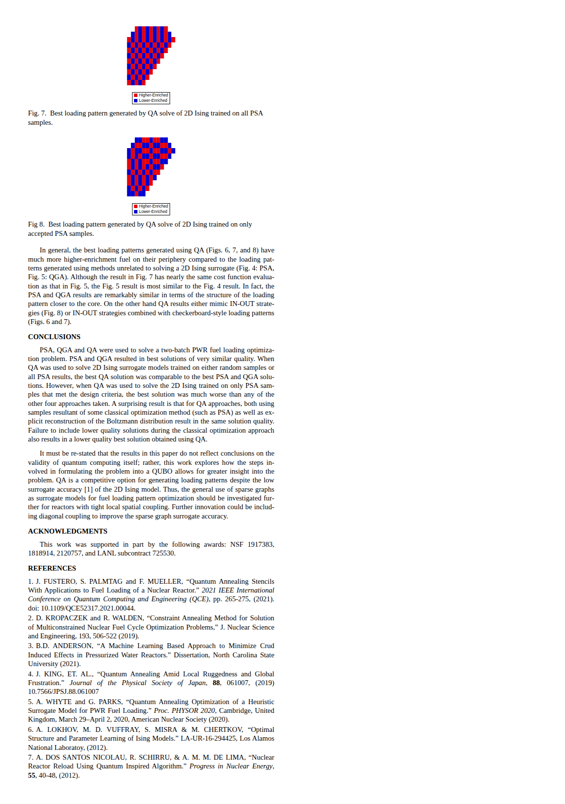Higher-Enriched
Lower-Enriched
Fig. 7. Best loading pattern generated by QA solve of 2D Ising trained on all PSA samples.
Higher-Enriched
Lower-Enriched
Fig 8. Best loading pattern generated by QA solve of 2D Ising trained on only accepted PSA samples.
In general, the best loading patterns generated using QA (Figs. 6, 7, and 8) have much more higher-enrichment fuel on their periphery compared to the loading patterns generated using methods unrelated to solving a 2D Ising surrogate (Fig. 4: PSA, Fig. 5: QGA). Although the result in Fig. 7 has nearly the same cost function evaluation as that in Fig. 5, the Fig. 5 result is most similar to the Fig. 4 result. In fact, the PSA and QGA results are remarkably similar in terms of the structure of the loading pattern closer to the core. On the other hand QA results either mimic IN-OUT strategies (Fig. 8) or IN-OUT strategies combined with checkerboard-style loading patterns (Figs. 6 and 7).
CONCLUSIONS
PSA, QGA and QA were used to solve a two-batch PWR fuel loading optimization problem. PSA and QGA resulted in best solutions of very similar quality. When QA was used to solve 2D Ising surrogate models trained on either random samples or all PSA results, the best QA solution was comparable to the best PSA and QGA solutions. However, when QA was used to solve the 2D Ising trained on only PSA samples that met the design criteria, the best solution was much worse than any of the other four approaches taken. A surprising result is that for QA approaches, both using samples resultant of some classical optimization method (such as PSA) as well as explicit reconstruction of the Boltzmann distribution result in the same solution quality. Failure to include lower quality solutions during the classical optimization approach also results in a lower quality best solution obtained using QA.
It must be re-stated that the results in this paper do not reflect conclusions on the validity of quantum computing itself; rather, this work explores how the steps involved in formulating the problem into a QUBO allows for greater insight into the problem. QA is a competitive option for generating loading patterns despite the low surrogate accuracy [1] of the 2D Ising model. Thus, the general use of sparse graphs as surrogate models for fuel loading pattern optimization should be investigated further for reactors with tight local spatial coupling. Further innovation could be including diagonal coupling to improve the sparse graph surrogate accuracy.
ACKNOWLEDGMENTS
This work was supported in part by the following awards: NSF 1917383, 1818914, 2120757, and LANL subcontract 725530.
REFERENCES
J. FUSTERO, S. PALMTAG and F. MUELLER, “Quantum Annealing Stencils With Applications to Fuel Loading of a Nuclear Reactor.” 2021 IEEE International Conference on Quantum Computing and Engineering (QCE), pp. 265-275, (2021). doi: 10.1109/QCE52317.2021.00044.
D. KROPACZEK and R. WALDEN, “Constraint Annealing Method for Solution of Multiconstrained Nuclear Fuel Cycle Optimization Problems,” J. Nuclear Science and Engineering, 193, 506-522 (2019).
B.D. ANDERSON, “A Machine Learning Based Approach to Minimize Crud Induced Effects in Pressurized Water Reactors.” Dissertation, North Carolina State University (2021).
J. KING, ET. AL., “Quantum Annealing Amid Local Ruggedness and Global Frustration.” Journal of the Physical Society of Japan, 88, 061007, (2019) 10.7566/JPSJ.88.061007
A. WHYTE and G. PARKS, “Quantum Annealing Optimization of a Heuristic Surrogate Model for PWR Fuel Loading.” Proc. PHYSOR 2020, Cambridge, United Kingdom, March 29–April 2, 2020, American Nuclear Society (2020).
A. LOKHOV, M. D. VUFFRAY, S. MISRA & M. CHERTKOV, “Optimal Structure and Parameter Learning of Ising Models.” LA-UR-16-294425, Los Alamos National Laboratoy, (2012).
A. DOS SANTOS NICOLAU, R. SCHIRRU, & A. M. M. DE LIMA, “Nuclear Reactor Reload Using Quantum Inspired Algorithm.” Progress in Nuclear Energy, 55, 40-48, (2012).